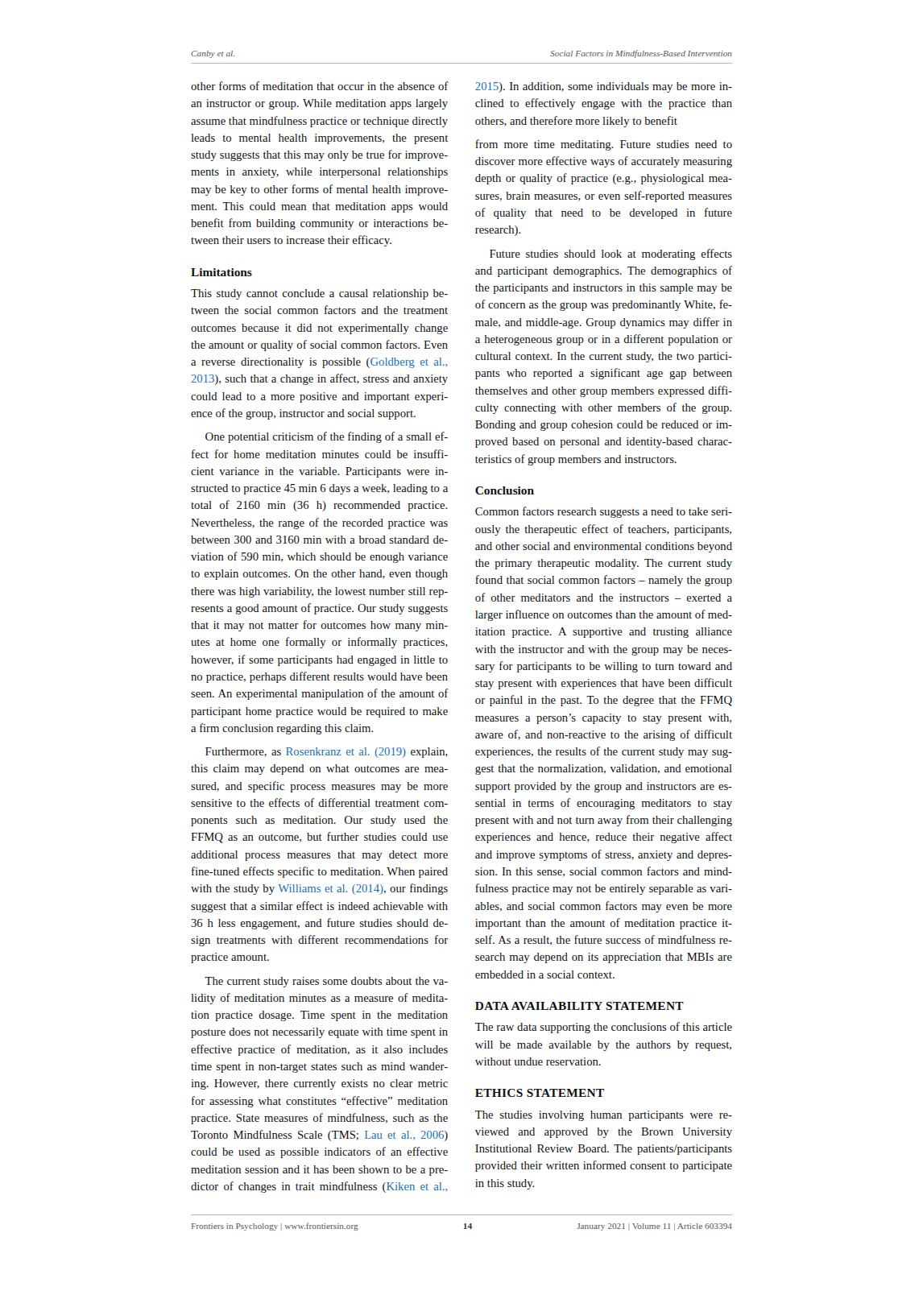Canby et al. Social Factors in Mindfulness-Based Intervention
other forms of meditation that occur in the absence of an instructor or group. While meditation apps largely assume that mindfulness practice or technique directly leads to mental health improvements, the present study suggests that this may only be true for improvements in anxiety, while interpersonal relationships may be key to other forms of mental health improvement. This could mean that meditation apps would benefit from building community or interactions between their users to increase their efficacy.
Limitations
This study cannot conclude a causal relationship between the social common factors and the treatment outcomes because it did not experimentally change the amount or quality of social common factors. Even a reverse directionality is possible (Goldberg et al., 2013), such that a change in affect, stress and anxiety could lead to a more positive and important experience of the group, instructor and social support.
One potential criticism of the finding of a small effect for home meditation minutes could be insufficient variance in the variable. Participants were instructed to practice 45 min 6 days a week, leading to a total of 2160 min (36 h) recommended practice. Nevertheless, the range of the recorded practice was between 300 and 3160 min with a broad standard deviation of 590 min, which should be enough variance to explain outcomes. On the other hand, even though there was high variability, the lowest number still represents a good amount of practice. Our study suggests that it may not matter for outcomes how many minutes at home one formally or informally practices, however, if some participants had engaged in little to no practice, perhaps different results would have been seen. An experimental manipulation of the amount of participant home practice would be required to make a firm conclusion regarding this claim.
Furthermore, as Rosenkranz et al. (2019) explain, this claim may depend on what outcomes are measured, and specific process measures may be more sensitive to the effects of differential treatment components such as meditation. Our study used the FFMQ as an outcome, but further studies could use additional process measures that may detect more fine-tuned effects specific to meditation. When paired with the study by Williams et al. (2014), our findings suggest that a similar effect is indeed achievable with 36 h less engagement, and future studies should design treatments with different recommendations for practice amount.
The current study raises some doubts about the validity of meditation minutes as a measure of meditation practice dosage. Time spent in the meditation posture does not necessarily equate with time spent in effective practice of meditation, as it also includes time spent in non-target states such as mind wandering. However, there currently exists no clear metric for assessing what constitutes “effective” meditation practice. State measures of mindfulness, such as the Toronto Mindfulness Scale (TMS; Lau et al., 2006) could be used as possible indicators of an effective meditation session and it has been shown to be a predictor of changes in trait mindfulness (Kiken et al., 2015). In addition, some individuals may be more inclined to effectively engage with the practice than others, and therefore more likely to benefit
from more time meditating. Future studies need to discover more effective ways of accurately measuring depth or quality of practice (e.g., physiological measures, brain measures, or even self-reported measures of quality that need to be developed in future research).
Future studies should look at moderating effects and participant demographics. The demographics of the participants and instructors in this sample may be of concern as the group was predominantly White, female, and middle-age. Group dynamics may differ in a heterogeneous group or in a different population or cultural context. In the current study, the two participants who reported a significant age gap between themselves and other group members expressed difficulty connecting with other members of the group. Bonding and group cohesion could be reduced or improved based on personal and identity-based characteristics of group members and instructors.
Conclusion
Common factors research suggests a need to take seriously the therapeutic effect of teachers, participants, and other social and environmental conditions beyond the primary therapeutic modality. The current study found that social common factors – namely the group of other meditators and the instructors – exerted a larger influence on outcomes than the amount of meditation practice. A supportive and trusting alliance with the instructor and with the group may be necessary for participants to be willing to turn toward and stay present with experiences that have been difficult or painful in the past. To the degree that the FFMQ measures a person’s capacity to stay present with, aware of, and non-reactive to the arising of difficult experiences, the results of the current study may suggest that the normalization, validation, and emotional support provided by the group and instructors are essential in terms of encouraging meditators to stay present with and not turn away from their challenging experiences and hence, reduce their negative affect and improve symptoms of stress, anxiety and depression. In this sense, social common factors and mindfulness practice may not be entirely separable as variables, and social common factors may even be more important than the amount of meditation practice itself. As a result, the future success of mindfulness research may depend on its appreciation that MBIs are embedded in a social context.
DATA AVAILABILITY STATEMENT
The raw data supporting the conclusions of this article will be made available by the authors by request, without undue reservation.
ETHICS STATEMENT
The studies involving human participants were reviewed and approved by the Brown University Institutional Review Board. The patients/participants provided their written informed consent to participate in this study.
Frontiers in Psychology | www.frontiersin.org 14 January 2021 | Volume 11 | Article 603394